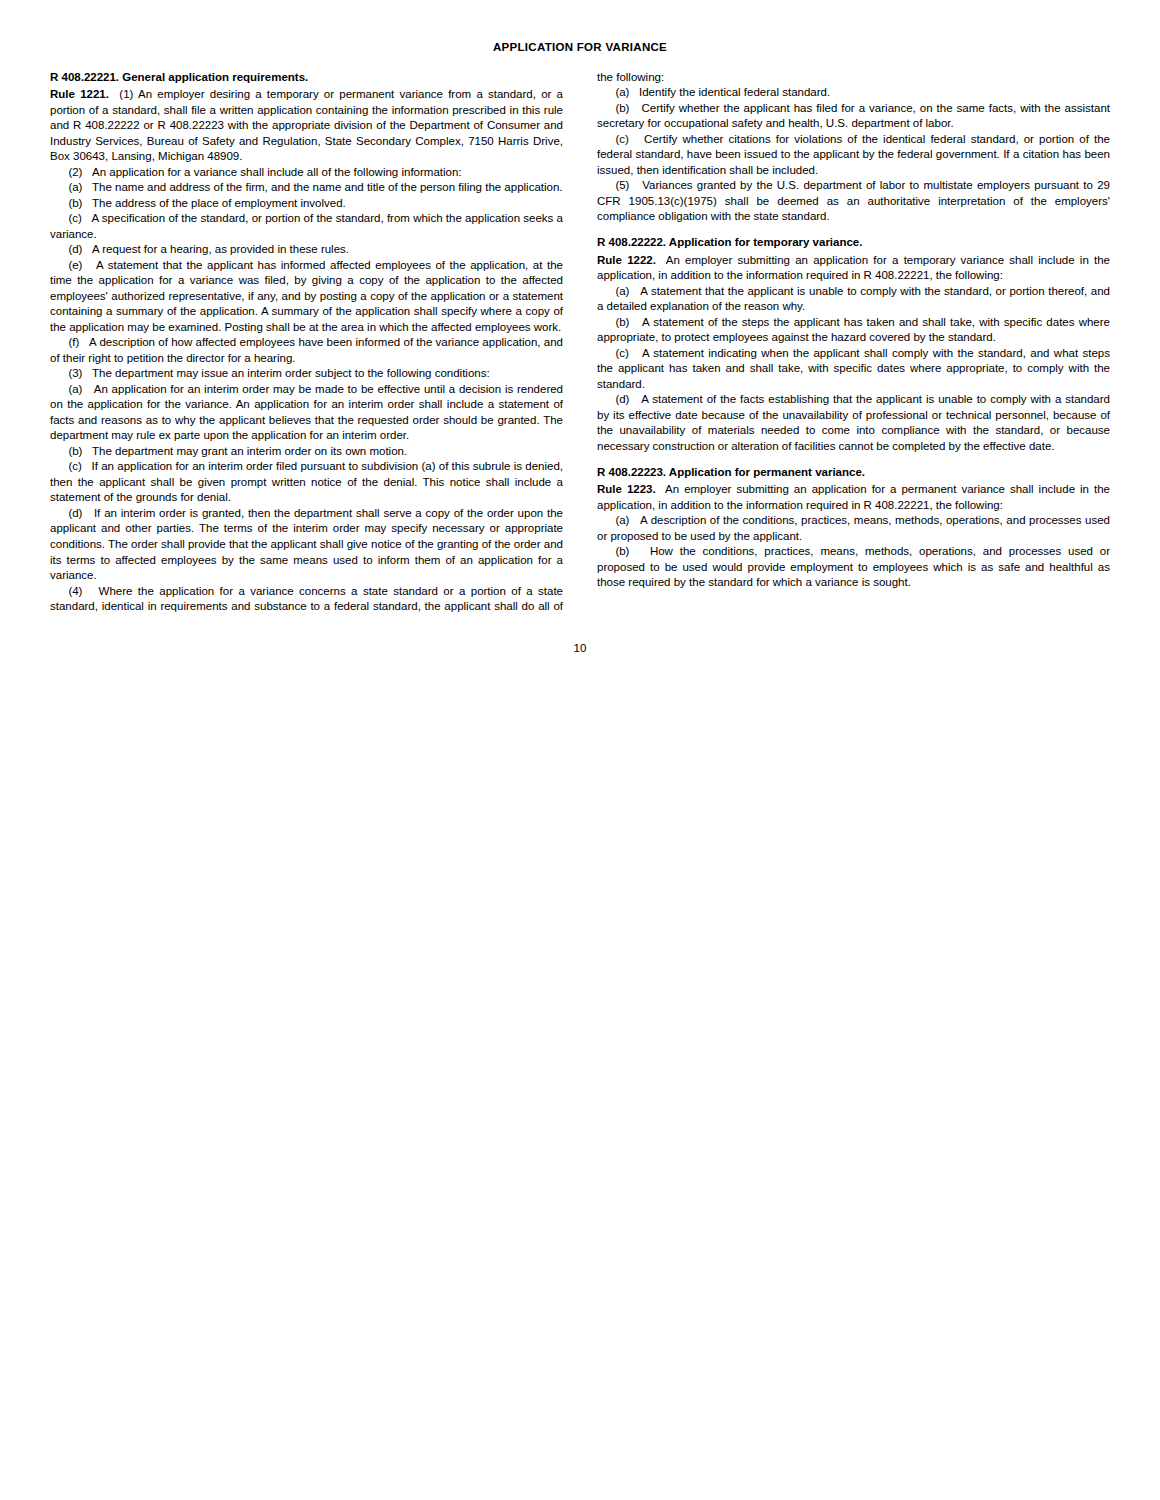APPLICATION FOR VARIANCE
R 408.22221. General application requirements.
Rule 1221. (1) An employer desiring a temporary or permanent variance from a standard, or a portion of a standard, shall file a written application containing the information prescribed in this rule and R 408.22222 or R 408.22223 with the appropriate division of the Department of Consumer and Industry Services, Bureau of Safety and Regulation, State Secondary Complex, 7150 Harris Drive, Box 30643, Lansing, Michigan 48909.
(2) An application for a variance shall include all of the following information:
(a) The name and address of the firm, and the name and title of the person filing the application.
(b) The address of the place of employment involved.
(c) A specification of the standard, or portion of the standard, from which the application seeks a variance.
(d) A request for a hearing, as provided in these rules.
(e) A statement that the applicant has informed affected employees of the application, at the time the application for a variance was filed, by giving a copy of the application to the affected employees' authorized representative, if any, and by posting a copy of the application or a statement containing a summary of the application. A summary of the application shall specify where a copy of the application may be examined. Posting shall be at the area in which the affected employees work.
(f) A description of how affected employees have been informed of the variance application, and of their right to petition the director for a hearing.
(3) The department may issue an interim order subject to the following conditions:
(a) An application for an interim order may be made to be effective until a decision is rendered on the application for the variance. An application for an interim order shall include a statement of facts and reasons as to why the applicant believes that the requested order should be granted. The department may rule ex parte upon the application for an interim order.
(b) The department may grant an interim order on its own motion.
(c) If an application for an interim order filed pursuant to subdivision (a) of this subrule is denied, then the applicant shall be given prompt written notice of the denial. This notice shall include a statement of the grounds for denial.
(d) If an interim order is granted, then the department shall serve a copy of the order upon the applicant and other parties. The terms of the interim order may specify necessary or appropriate conditions. The order shall provide that the applicant shall give notice of the granting of the order and its terms to affected employees by the same means used to inform them of an application for a variance.
(4) Where the application for a variance concerns a state standard or a portion of a state standard, identical in requirements and substance to a federal standard, the applicant shall do all of the following:
(a) Identify the identical federal standard.
(b) Certify whether the applicant has filed for a variance, on the same facts, with the assistant secretary for occupational safety and health, U.S. department of labor.
(c) Certify whether citations for violations of the identical federal standard, or portion of the federal standard, have been issued to the applicant by the federal government. If a citation has been issued, then identification shall be included.
(5) Variances granted by the U.S. department of labor to multistate employers pursuant to 29 CFR 1905.13(c)(1975) shall be deemed as an authoritative interpretation of the employers' compliance obligation with the state standard.
R 408.22222. Application for temporary variance.
Rule 1222. An employer submitting an application for a temporary variance shall include in the application, in addition to the information required in R 408.22221, the following:
(a) A statement that the applicant is unable to comply with the standard, or portion thereof, and a detailed explanation of the reason why.
(b) A statement of the steps the applicant has taken and shall take, with specific dates where appropriate, to protect employees against the hazard covered by the standard.
(c) A statement indicating when the applicant shall comply with the standard, and what steps the applicant has taken and shall take, with specific dates where appropriate, to comply with the standard.
(d) A statement of the facts establishing that the applicant is unable to comply with a standard by its effective date because of the unavailability of professional or technical personnel, because of the unavailability of materials needed to come into compliance with the standard, or because necessary construction or alteration of facilities cannot be completed by the effective date.
R 408.22223. Application for permanent variance.
Rule 1223. An employer submitting an application for a permanent variance shall include in the application, in addition to the information required in R 408.22221, the following:
(a) A description of the conditions, practices, means, methods, operations, and processes used or proposed to be used by the applicant.
(b) How the conditions, practices, means, methods, operations, and processes used or proposed to be used would provide employment to employees which is as safe and healthful as those required by the standard for which a variance is sought.
10